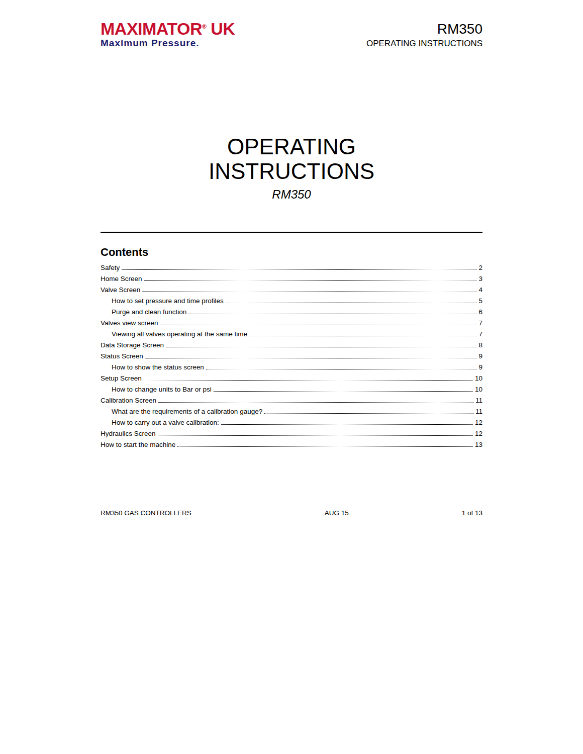MAXIMATOR® UK
Maximum Pressure.
RM350
OPERATING INSTRUCTIONS
OPERATING
INSTRUCTIONS
RM350
Contents
Safety 2
Home Screen 3
Valve Screen 4
How to set pressure and time profiles 5
Purge and clean function 6
Valves view screen 7
Viewing all valves operating at the same time 7
Data Storage Screen 8
Status Screen 9
How to show the status screen 9
Setup Screen 10
How to change units to Bar or psi 10
Calibration Screen 11
What are the requirements of a calibration gauge? 11
How to carry out a valve calibration: 12
Hydraulics Screen 12
How to start the machine 13
RM350 GAS CONTROLLERS
AUG 15
1 of 13